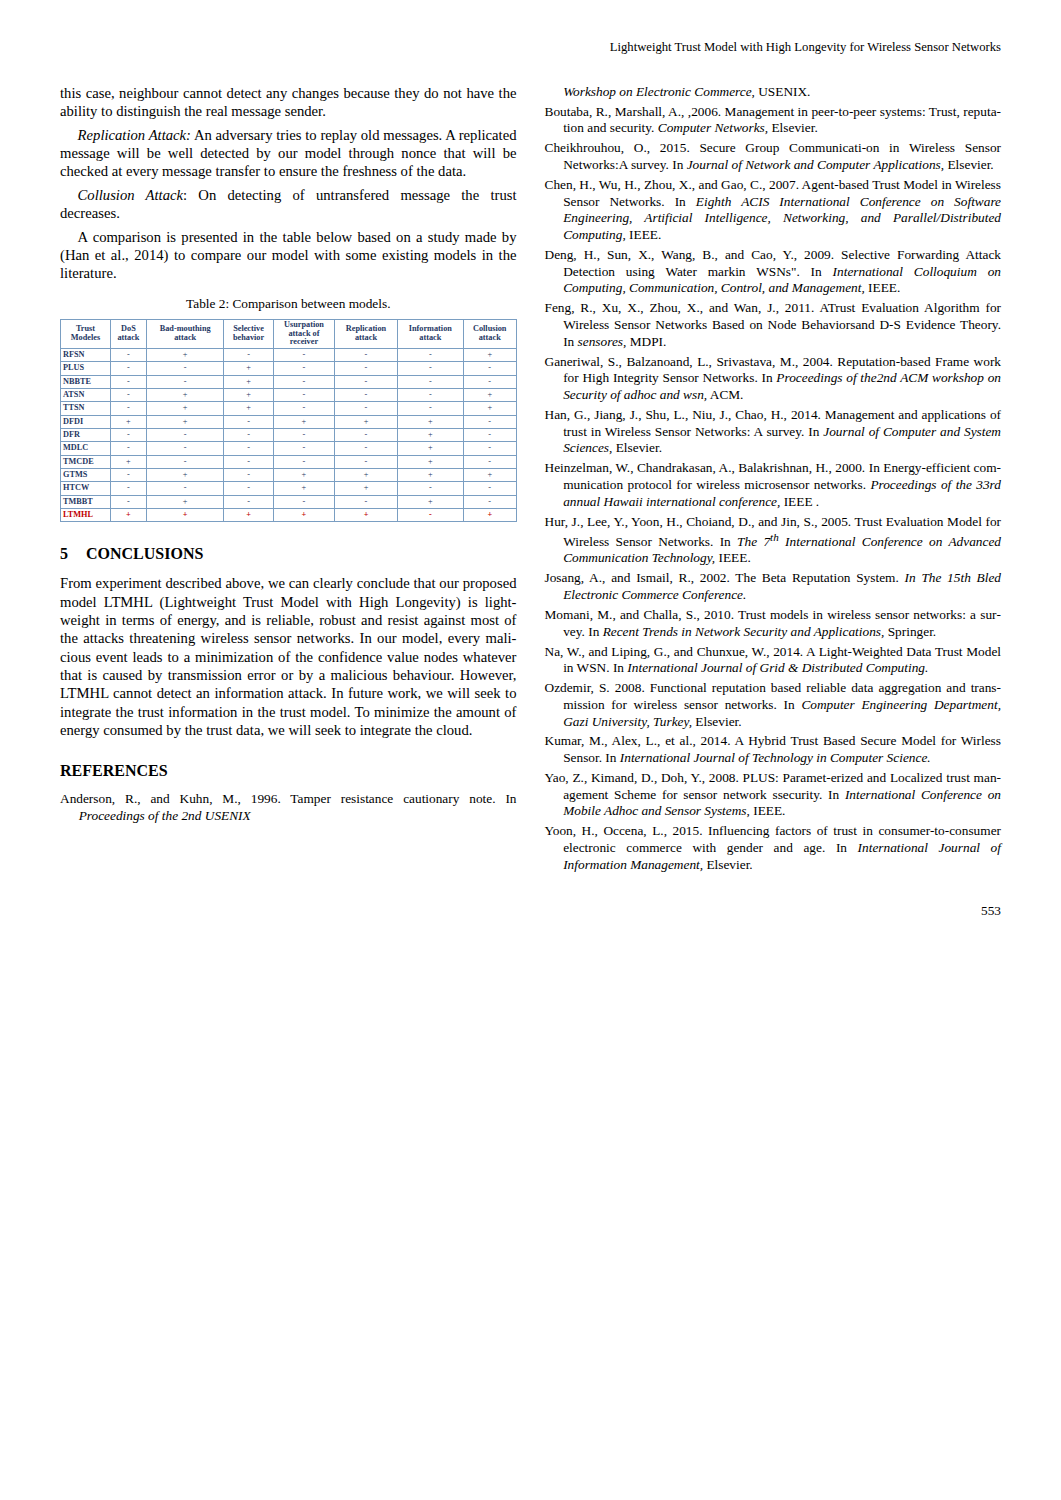Lightweight Trust Model with High Longevity for Wireless Sensor Networks
this case, neighbour cannot detect any changes because they do not have the ability to distinguish the real message sender.
Replication Attack: An adversary tries to replay old messages. A replicated message will be well detected by our model through nonce that will be checked at every message transfer to ensure the freshness of the data.
Collusion Attack: On detecting of untransfered message the trust decreases.
A comparison is presented in the table below based on a study made by (Han et al., 2014) to compare our model with some existing models in the literature.
Table 2: Comparison between models.
| Trust Modeles | DoS attack | Bad-mouthing attack | Selective behavior | Usurpation attack of receiver | Replication attack | Information attack | Collusion attack |
| --- | --- | --- | --- | --- | --- | --- | --- |
| RFSN | - | + | - | - | - | - | + |
| PLUS | - | - | + | - | - | - | - |
| NBBTE | - | - | + | - | - | - | - |
| ATSN | - | + | + | - | - | - | + |
| TTSN | - | + | + | - | - | - | + |
| DFDI | + | + | - | + | + | + | - |
| DFR | - | - | - | - | - | + | - |
| MDLC | - | - | - | - | - | + | - |
| TMCDE | + | - | - | - | - | + | - |
| GTMS | - | + | - | + | + | + | + |
| HTCW | - | - | - | + | + | - | - |
| TMBBT | - | + | - | - | - | + | - |
| LTMHL | + | + | + | + | + | - | + |
5 CONCLUSIONS
From experiment described above, we can clearly conclude that our proposed model LTMHL (Lightweight Trust Model with High Longevity) is lightweight in terms of energy, and is reliable, robust and resist against most of the attacks threatening wireless sensor networks. In our model, every malicious event leads to a minimization of the confidence value nodes whatever that is caused by transmission error or by a malicious behaviour. However, LTMHL cannot detect an information attack. In future work, we will seek to integrate the trust information in the trust model. To minimize the amount of energy consumed by the trust data, we will seek to integrate the cloud.
REFERENCES
Anderson, R., and Kuhn, M., 1996. Tamper resistance cautionary note. In Proceedings of the 2nd USENIX
Workshop on Electronic Commerce, USENIX.
Boutaba, R., Marshall, A., ,2006. Management in peer-to-peer systems: Trust, reputation and security. Computer Networks, Elsevier.
Cheikhrouhou, O., 2015. Secure Group Communicati-on in Wireless Sensor Networks:A survey. In Journal of Network and Computer Applications, Elsevier.
Chen, H., Wu, H., Zhou, X., and Gao, C., 2007. Agent-based Trust Model in Wireless Sensor Networks. In Eighth ACIS International Conference on Software Engineering, Artificial Intelligence, Networking, and Parallel/Distributed Computing, IEEE.
Deng, H., Sun, X., Wang, B., and Cao, Y., 2009. Selective Forwarding Attack Detection using Water markin WSNs". In International Colloquium on Computing, Communication, Control, and Management, IEEE.
Feng, R., Xu, X., Zhou, X., and Wan, J., 2011. ATrust Evaluation Algorithm for Wireless Sensor Networks Based on Node Behaviorsand D-S Evidence Theory. In sensores, MDPI.
Ganeriwal, S., Balzanoand, L., Srivastava, M., 2004. Reputation-based Frame work for High Integrity Sensor Networks. In Proceedings of the2nd ACM workshop on Security of adhoc and wsn, ACM.
Han, G., Jiang, J., Shu, L., Niu, J., Chao, H., 2014. Management and applications of trust in Wireless Sensor Networks: A survey. In Journal of Computer and System Sciences, Elsevier.
Heinzelman, W., Chandrakasan, A., Balakrishnan, H., 2000. In Energy-efficient communication protocol for wireless microsensor networks. Proceedings of the 33rd annual Hawaii international conference, IEEE .
Hur, J., Lee, Y., Yoon, H., Choiand, D., and Jin, S., 2005. Trust Evaluation Model for Wireless Sensor Networks. In The 7th International Conference on Advanced Communication Technology, IEEE.
Josang, A., and Ismail, R., 2002. The Beta Reputation System. In The 15th Bled Electronic Commerce Conference.
Momani, M., and Challa, S., 2010. Trust models in wireless sensor networks: a survey. In Recent Trends in Network Security and Applications, Springer.
Na, W., and Liping, G., and Chunxue, W., 2014. A Light-Weighted Data Trust Model in WSN. In International Journal of Grid & Distributed Computing.
Ozdemir, S. 2008. Functional reputation based reliable data aggregation and transmission for wireless sensor networks. In Computer Engineering Department, Gazi University, Turkey, Elsevier.
Kumar, M., Alex, L., et al., 2014. A Hybrid Trust Based Secure Model for Wirless Sensor. In International Journal of Technology in Computer Science.
Yao, Z., Kimand, D., Doh, Y., 2008. PLUS: Paramet-erized and Localized trust management Scheme for sensor network ssecurity. In International Conference on Mobile Adhoc and Sensor Systems, IEEE.
Yoon, H., Occena, L., 2015. Influencing factors of trust in consumer-to-consumer electronic commerce with gender and age. In International Journal of Information Management, Elsevier.
553